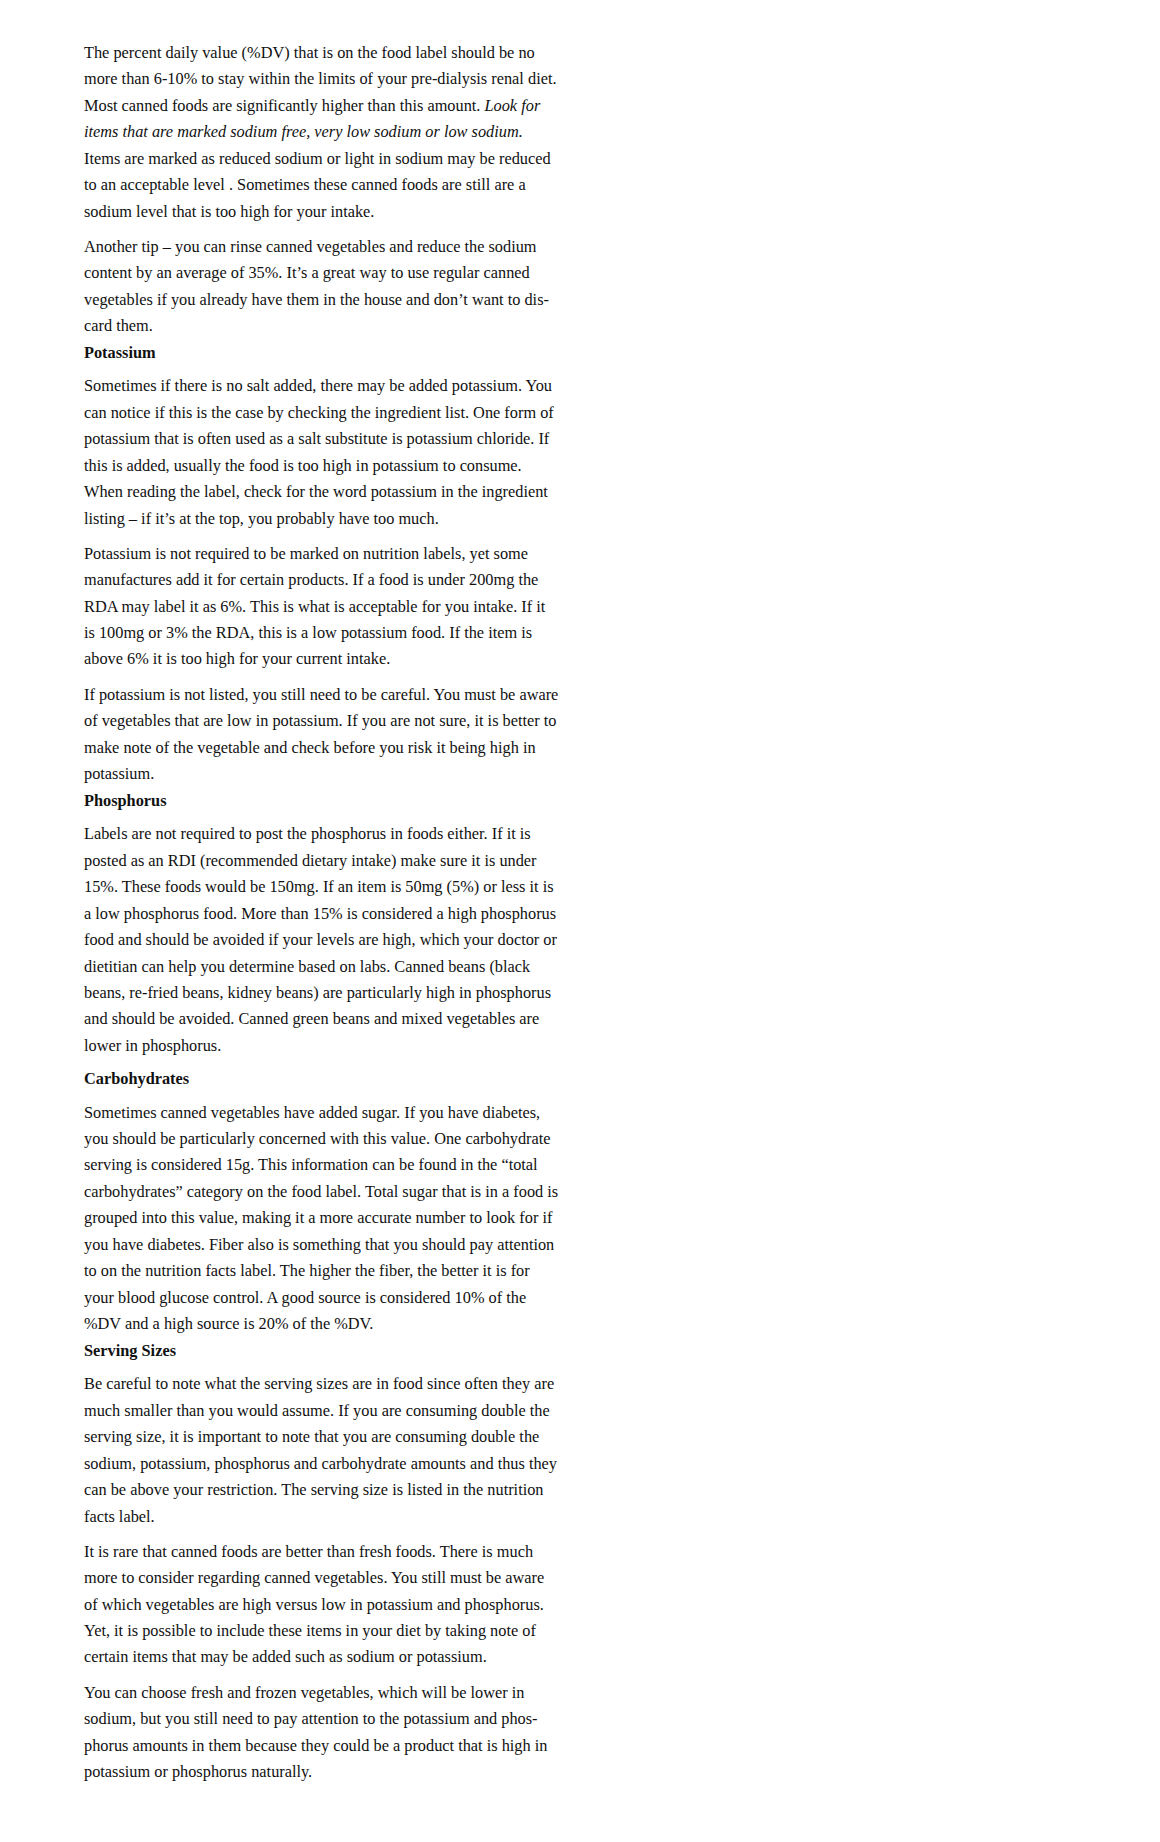The percent daily value (%DV) that is on the food label should be no more than 6-10% to stay within the limits of your pre-dialysis renal diet. Most canned foods are significantly higher than this amount. Look for items that are marked sodium free, very low sodium or low sodium. Items are marked as reduced sodium or light in sodium may be reduced to an acceptable level . Sometimes these canned foods are still are a sodium level that is too high for your intake.
Another tip – you can rinse canned vegetables and reduce the sodium content by an average of 35%. It’s a great way to use regular canned vegetables if you already have them in the house and don’t want to discard them.
Potassium
Sometimes if there is no salt added, there may be added potassium. You can notice if this is the case by checking the ingredient list. One form of potassium that is often used as a salt substitute is potassium chloride. If this is added, usually the food is too high in potassium to consume. When reading the label, check for the word potassium in the ingredient listing – if it’s at the top, you probably have too much.
Potassium is not required to be marked on nutrition labels, yet some manufactures add it for certain products. If a food is under 200mg the RDA may label it as 6%. This is what is acceptable for you intake. If it is 100mg or 3% the RDA, this is a low potassium food. If the item is above 6% it is too high for your current intake.
If potassium is not listed, you still need to be careful. You must be aware of vegetables that are low in potassium. If you are not sure, it is better to make note of the vegetable and check before you risk it being high in potassium.
Phosphorus
Labels are not required to post the phosphorus in foods either. If it is posted as an RDI (recommended dietary intake) make sure it is under 15%. These foods would be 150mg. If an item is 50mg (5%) or less it is a low phosphorus food. More than 15% is considered a high phosphorus food and should be avoided if your levels are high, which your doctor or dietitian can help you determine based on labs. Canned beans (black beans, re-fried beans, kidney beans) are particularly high in phosphorus and should be avoided. Canned green beans and mixed vegetables are lower in phosphorus.
Carbohydrates
Sometimes canned vegetables have added sugar. If you have diabetes, you should be particularly concerned with this value. One carbohydrate serving is considered 15g. This information can be found in the “total carbohydrates” category on the food label. Total sugar that is in a food is grouped into this value, making it a more accurate number to look for if you have diabetes. Fiber also is something that you should pay attention to on the nutrition facts label. The higher the fiber, the better it is for your blood glucose control. A good source is considered 10% of the %DV and a high source is 20% of the %DV.
Serving Sizes
Be careful to note what the serving sizes are in food since often they are much smaller than you would assume. If you are consuming double the serving size, it is important to note that you are consuming double the sodium, potassium, phosphorus and carbohydrate amounts and thus they can be above your restriction. The serving size is listed in the nutrition facts label.
It is rare that canned foods are better than fresh foods. There is much more to consider regarding canned vegetables. You still must be aware of which vegetables are high versus low in potassium and phosphorus. Yet, it is possible to include these items in your diet by taking note of certain items that may be added such as sodium or potassium.
You can choose fresh and frozen vegetables, which will be lower in sodium, but you still need to pay attention to the potassium and phosphorus amounts in them because they could be a product that is high in potassium or phosphorus naturally.